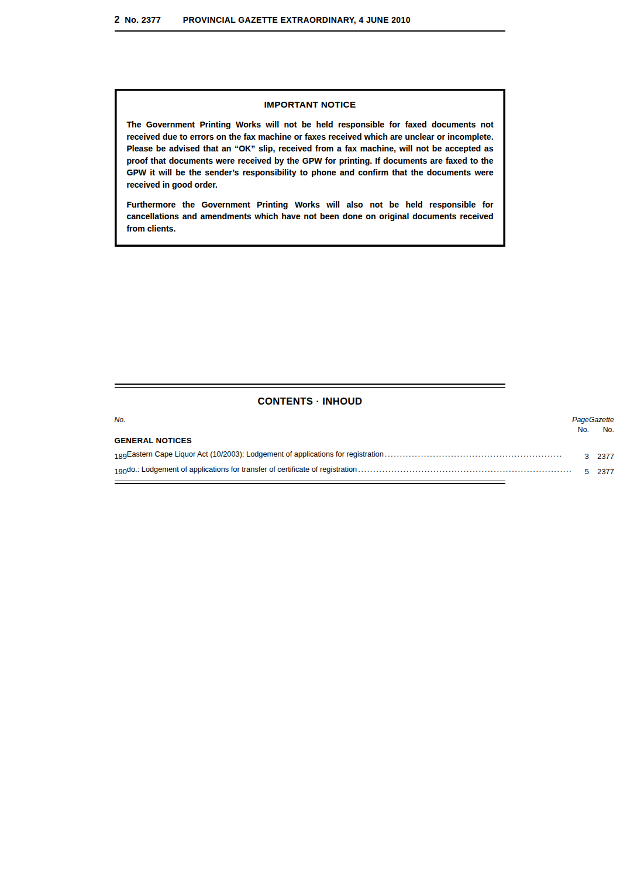2 No. 2377 PROVINCIAL GAZETTE EXTRAORDINARY, 4 JUNE 2010
IMPORTANT NOTICE
The Government Printing Works will not be held responsible for faxed documents not received due to errors on the fax machine or faxes received which are unclear or incomplete. Please be advised that an “OK” slip, received from a fax machine, will not be accepted as proof that documents were received by the GPW for printing. If documents are faxed to the GPW it will be the sender’s responsibility to phone and confirm that the documents were received in good order.
Furthermore the Government Printing Works will also not be held responsible for cancellations and amendments which have not been done on original documents received from clients.
CONTENTS · INHOUD
| No. | | Page | Gazette |
| --- | --- | --- | --- |
| | | No. | No. |
| GENERAL NOTICES |
| 189 | Eastern Cape Liquor Act (10/2003): Lodgement of applications for registration ........................................................... | 3 | 2377 |
| 190 | do.: Lodgement of applications for transfer of certificate of registration ....................................................................... | 5 | 2377 |